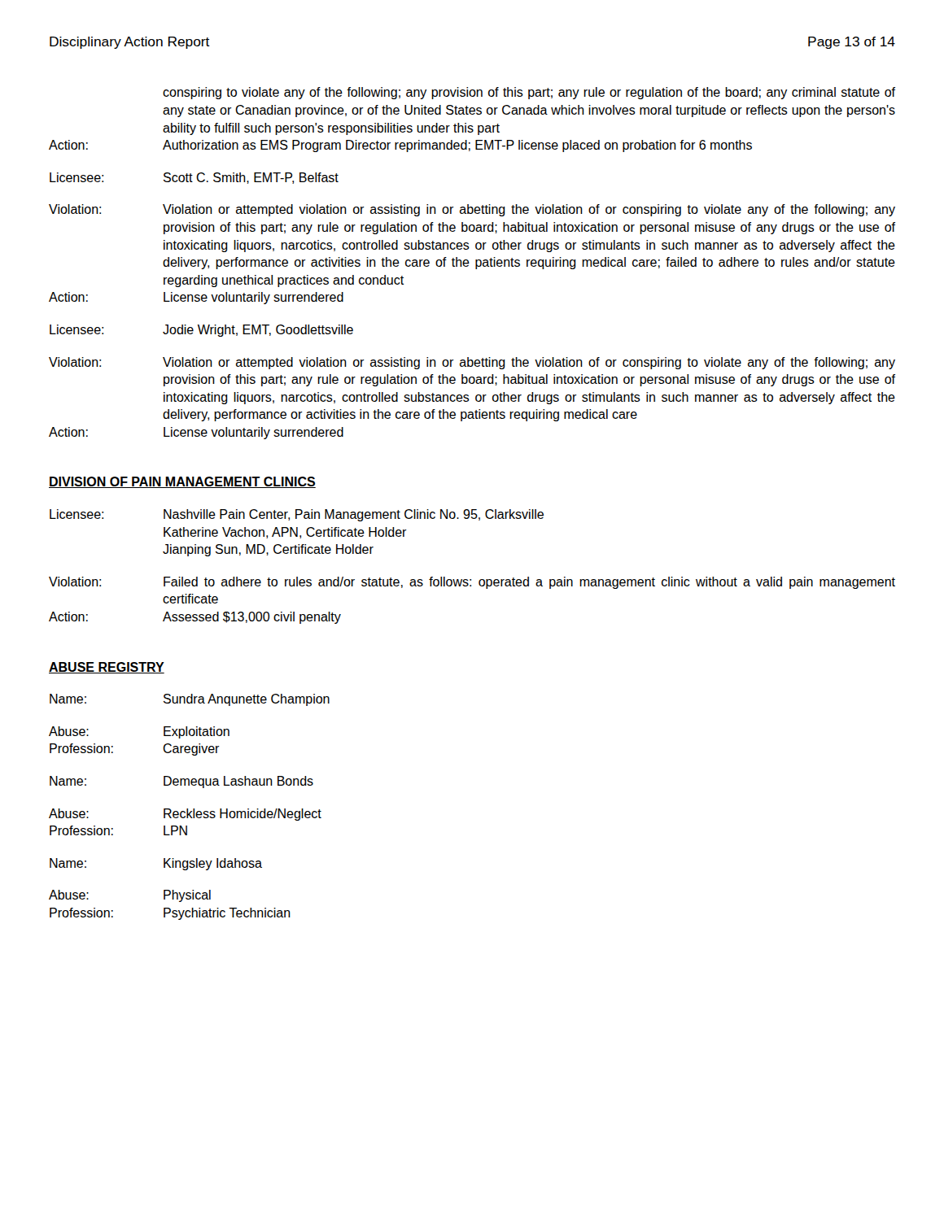Disciplinary Action Report Page 13 of 14
conspiring to violate any of the following; any provision of this part; any rule or regulation of the board; any criminal statute of any state or Canadian province, or of the United States or Canada which involves moral turpitude or reflects upon the person's ability to fulfill such person's responsibilities under this part
Action:
Authorization as EMS Program Director reprimanded; EMT-P license placed on probation for 6 months
Licensee:
Scott C. Smith, EMT-P, Belfast
Violation:
Violation or attempted violation or assisting in or abetting the violation of or conspiring to violate any of the following; any provision of this part; any rule or regulation of the board; habitual intoxication or personal misuse of any drugs or the use of intoxicating liquors, narcotics, controlled substances or other drugs or stimulants in such manner as to adversely affect the delivery, performance or activities in the care of the patients requiring medical care; failed to adhere to rules and/or statute regarding unethical practices and conduct
Action:
License voluntarily surrendered
Licensee:
Jodie Wright, EMT, Goodlettsville
Violation:
Violation or attempted violation or assisting in or abetting the violation of or conspiring to violate any of the following; any provision of this part; any rule or regulation of the board; habitual intoxication or personal misuse of any drugs or the use of intoxicating liquors, narcotics, controlled substances or other drugs or stimulants in such manner as to adversely affect the delivery, performance or activities in the care of the patients requiring medical care
Action:
License voluntarily surrendered
DIVISION OF PAIN MANAGEMENT CLINICS
Licensee:
Nashville Pain Center, Pain Management Clinic No. 95, Clarksville
Katherine Vachon, APN, Certificate Holder
Jianping Sun, MD, Certificate Holder
Violation:
Failed to adhere to rules and/or statute, as follows: operated a pain management clinic without a valid pain management certificate
Action:
Assessed $13,000 civil penalty
ABUSE REGISTRY
Name:
Sundra Anqunette Champion
Abuse:
Exploitation
Profession:
Caregiver
Name:
Demequa Lashaun Bonds
Abuse:
Reckless Homicide/Neglect
Profession:
LPN
Name:
Kingsley Idahosa
Abuse:
Physical
Profession:
Psychiatric Technician